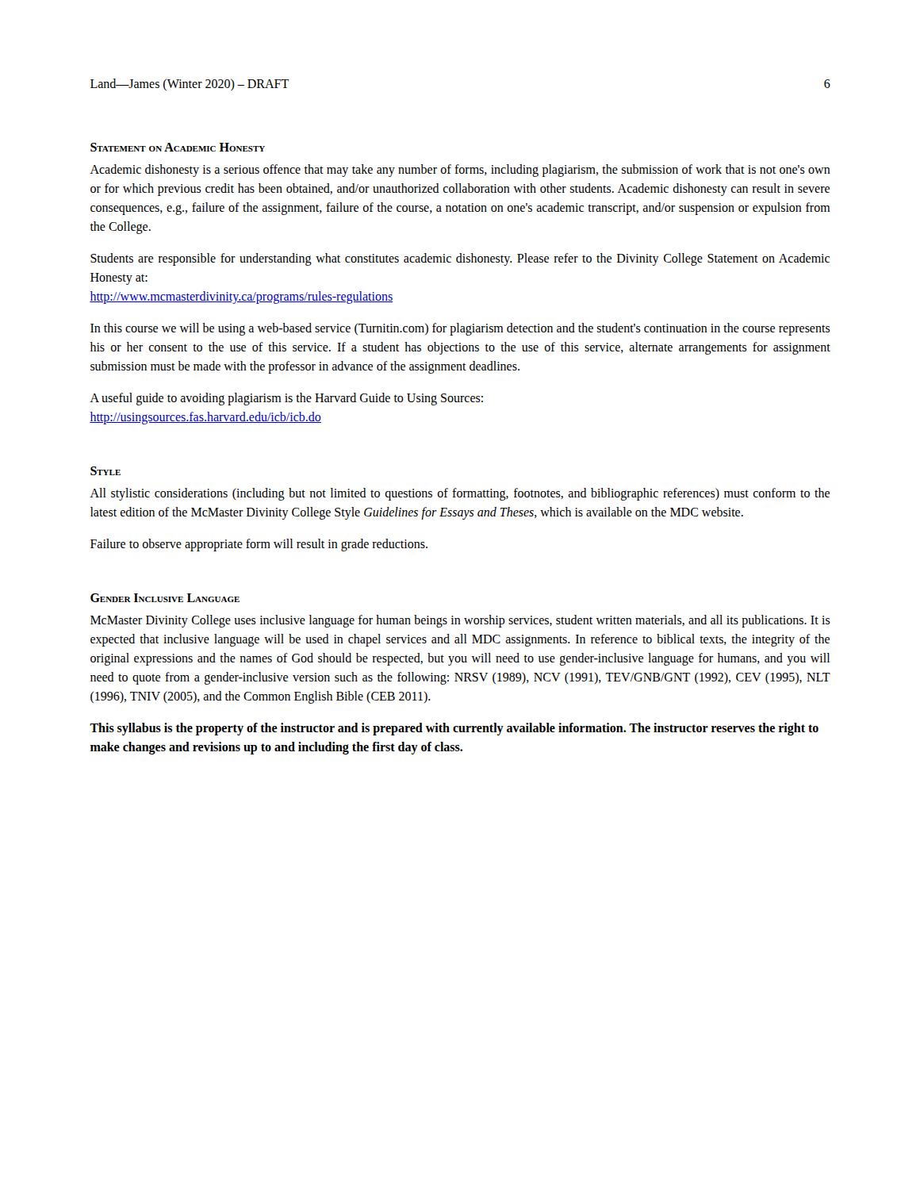Land—James (Winter 2020) – DRAFT 6
Statement on Academic Honesty
Academic dishonesty is a serious offence that may take any number of forms, including plagiarism, the submission of work that is not one's own or for which previous credit has been obtained, and/or unauthorized collaboration with other students. Academic dishonesty can result in severe consequences, e.g., failure of the assignment, failure of the course, a notation on one's academic transcript, and/or suspension or expulsion from the College.
Students are responsible for understanding what constitutes academic dishonesty. Please refer to the Divinity College Statement on Academic Honesty at:
http://www.mcmasterdivinity.ca/programs/rules-regulations
In this course we will be using a web-based service (Turnitin.com) for plagiarism detection and the student's continuation in the course represents his or her consent to the use of this service. If a student has objections to the use of this service, alternate arrangements for assignment submission must be made with the professor in advance of the assignment deadlines.
A useful guide to avoiding plagiarism is the Harvard Guide to Using Sources:
http://usingsources.fas.harvard.edu/icb/icb.do
Style
All stylistic considerations (including but not limited to questions of formatting, footnotes, and bibliographic references) must conform to the latest edition of the McMaster Divinity College Style Guidelines for Essays and Theses, which is available on the MDC website.
Failure to observe appropriate form will result in grade reductions.
Gender Inclusive Language
McMaster Divinity College uses inclusive language for human beings in worship services, student written materials, and all its publications. It is expected that inclusive language will be used in chapel services and all MDC assignments. In reference to biblical texts, the integrity of the original expressions and the names of God should be respected, but you will need to use gender-inclusive language for humans, and you will need to quote from a gender-inclusive version such as the following: NRSV (1989), NCV (1991), TEV/GNB/GNT (1992), CEV (1995), NLT (1996), TNIV (2005), and the Common English Bible (CEB 2011).
This syllabus is the property of the instructor and is prepared with currently available information. The instructor reserves the right to make changes and revisions up to and including the first day of class.